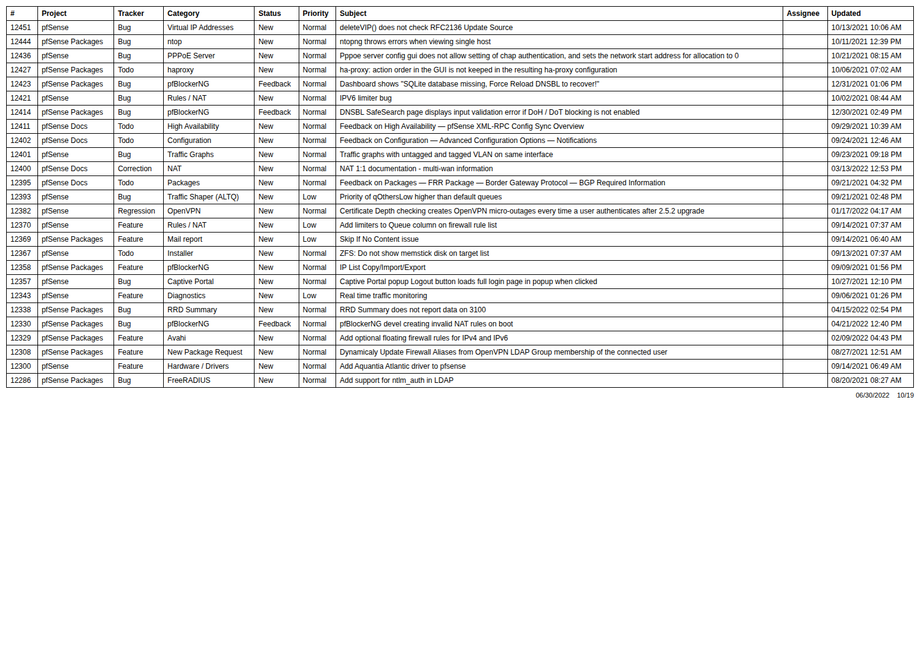| # | Project | Tracker | Category | Status | Priority | Subject | Assignee | Updated |
| --- | --- | --- | --- | --- | --- | --- | --- | --- |
| 12451 | pfSense | Bug | Virtual IP Addresses | New | Normal | deleteVIP() does not check RFC2136 Update Source | | 10/13/2021 10:06 AM |
| 12444 | pfSense Packages | Bug | ntop | New | Normal | ntopng throws errors when viewing single host | | 10/11/2021 12:39 PM |
| 12436 | pfSense | Bug | PPPoE Server | New | Normal | Pppoe server config gui does not allow setting of chap authentication, and sets the network start address for allocation to 0 | | 10/21/2021 08:15 AM |
| 12427 | pfSense Packages | Todo | haproxy | New | Normal | ha-proxy: action order in the GUI is not keeped in the resulting ha-proxy configuration | | 10/06/2021 07:02 AM |
| 12423 | pfSense Packages | Bug | pfBlockerNG | Feedback | Normal | Dashboard shows "SQLite database missing, Force Reload DNSBL to recover!" | | 12/31/2021 01:06 PM |
| 12421 | pfSense | Bug | Rules / NAT | New | Normal | IPV6 limiter bug | | 10/02/2021 08:44 AM |
| 12414 | pfSense Packages | Bug | pfBlockerNG | Feedback | Normal | DNSBL SafeSearch page displays input validation error if DoH / DoT blocking is not enabled | | 12/30/2021 02:49 PM |
| 12411 | pfSense Docs | Todo | High Availability | New | Normal | Feedback on High Availability — pfSense XML-RPC Config Sync Overview | | 09/29/2021 10:39 AM |
| 12402 | pfSense Docs | Todo | Configuration | New | Normal | Feedback on Configuration — Advanced Configuration Options — Notifications | | 09/24/2021 12:46 AM |
| 12401 | pfSense | Bug | Traffic Graphs | New | Normal | Traffic graphs with untagged and tagged VLAN on same interface | | 09/23/2021 09:18 PM |
| 12400 | pfSense Docs | Correction | NAT | New | Normal | NAT 1:1 documentation - multi-wan information | | 03/13/2022 12:53 PM |
| 12395 | pfSense Docs | Todo | Packages | New | Normal | Feedback on Packages — FRR Package — Border Gateway Protocol — BGP Required Information | | 09/21/2021 04:32 PM |
| 12393 | pfSense | Bug | Traffic Shaper (ALTQ) | New | Low | Priority of qOthersLow higher than default queues | | 09/21/2021 02:48 PM |
| 12382 | pfSense | Regression | OpenVPN | New | Normal | Certificate Depth checking creates OpenVPN micro-outages every time a user authenticates after 2.5.2 upgrade | | 01/17/2022 04:17 AM |
| 12370 | pfSense | Feature | Rules / NAT | New | Low | Add limiters to Queue column on firewall rule list | | 09/14/2021 07:37 AM |
| 12369 | pfSense Packages | Feature | Mail report | New | Low | Skip If No Content issue | | 09/14/2021 06:40 AM |
| 12367 | pfSense | Todo | Installer | New | Normal | ZFS: Do not show memstick disk on target list | | 09/13/2021 07:37 AM |
| 12358 | pfSense Packages | Feature | pfBlockerNG | New | Normal | IP List Copy/Import/Export | | 09/09/2021 01:56 PM |
| 12357 | pfSense | Bug | Captive Portal | New | Normal | Captive Portal popup Logout button loads full login page in popup when clicked | | 10/27/2021 12:10 PM |
| 12343 | pfSense | Feature | Diagnostics | New | Low | Real time traffic monitoring | | 09/06/2021 01:26 PM |
| 12338 | pfSense Packages | Bug | RRD Summary | New | Normal | RRD Summary does not report data on 3100 | | 04/15/2022 02:54 PM |
| 12330 | pfSense Packages | Bug | pfBlockerNG | Feedback | Normal | pfBlockerNG devel creating invalid NAT rules on boot | | 04/21/2022 12:40 PM |
| 12329 | pfSense Packages | Feature | Avahi | New | Normal | Add optional floating firewall rules for IPv4 and IPv6 | | 02/09/2022 04:43 PM |
| 12308 | pfSense Packages | Feature | New Package Request | New | Normal | Dynamicaly Update Firewall Aliases from OpenVPN LDAP Group membership of the connected user | | 08/27/2021 12:51 AM |
| 12300 | pfSense | Feature | Hardware / Drivers | New | Normal | Add Aquantia Atlantic driver to pfsense | | 09/14/2021 06:49 AM |
| 12286 | pfSense Packages | Bug | FreeRADIUS | New | Normal | Add support for ntlm_auth in LDAP | | 08/20/2021 08:27 AM |
06/30/2022 10/19